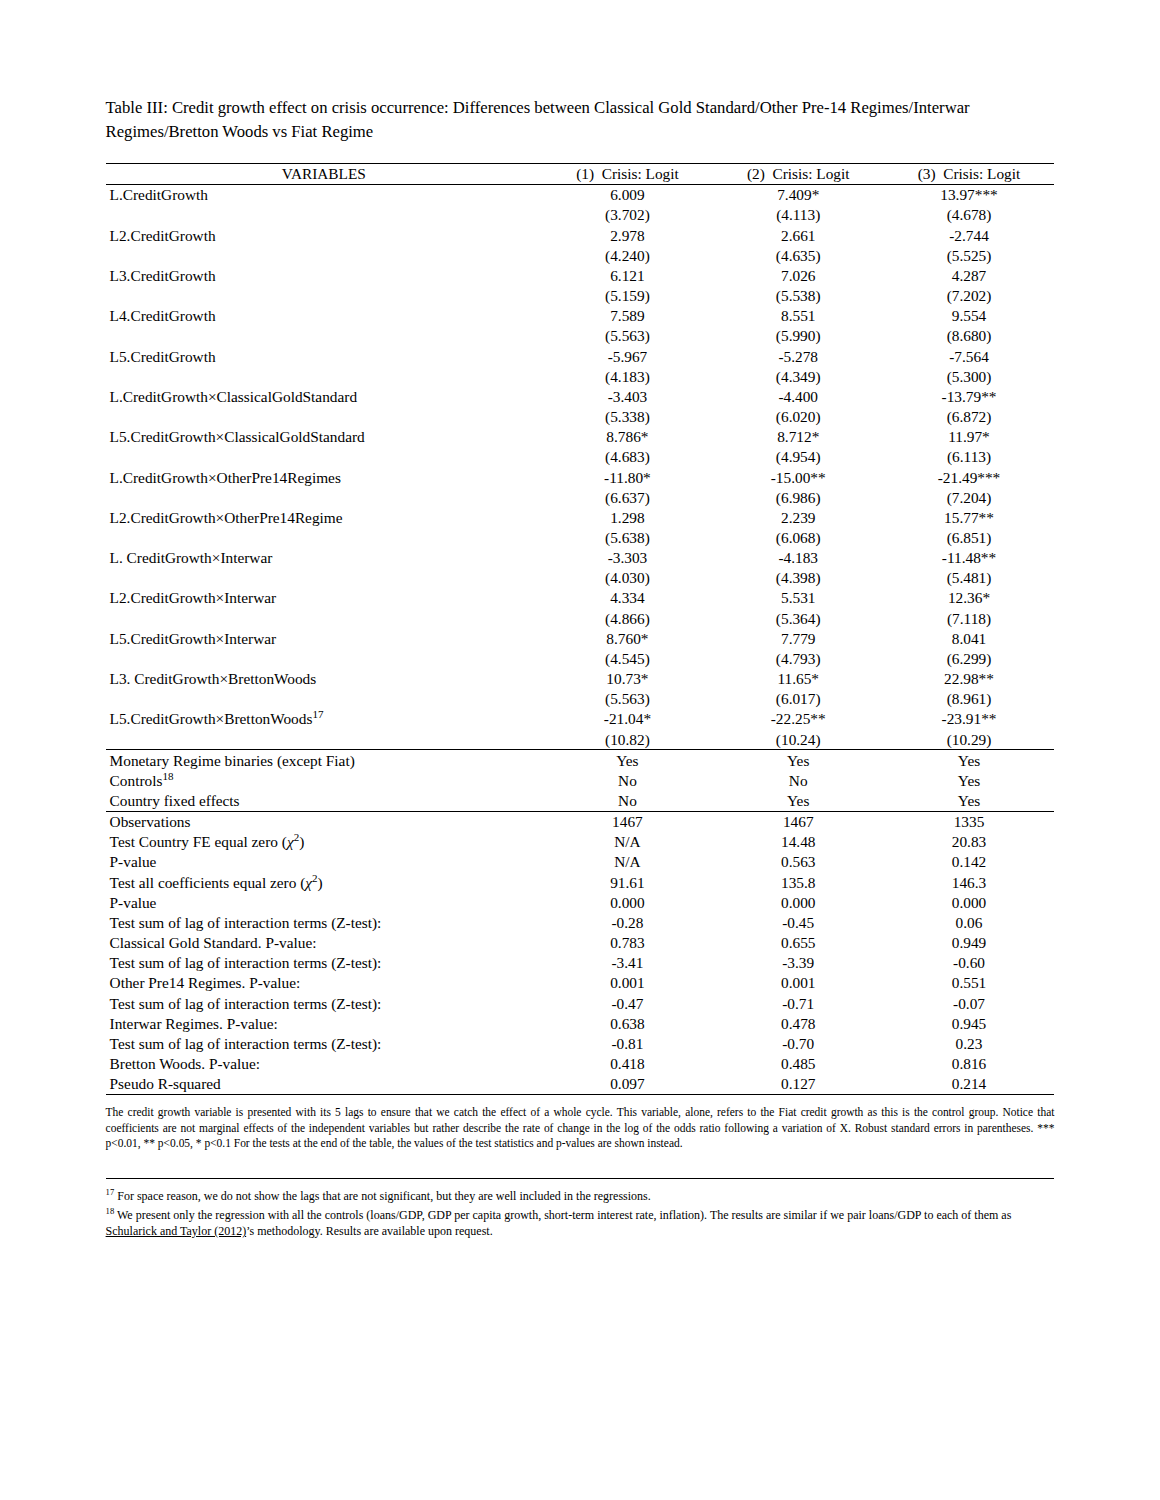Table III: Credit growth effect on crisis occurrence: Differences between Classical Gold Standard/Other Pre-14 Regimes/Interwar Regimes/Bretton Woods vs Fiat Regime
| VARIABLES | (1) Crisis: Logit | (2) Crisis: Logit | (3) Crisis: Logit |
| --- | --- | --- | --- |
| L.CreditGrowth | 6.009 | 7.409* | 13.97*** |
| | (3.702) | (4.113) | (4.678) |
| L2.CreditGrowth | 2.978 | 2.661 | -2.744 |
| | (4.240) | (4.635) | (5.525) |
| L3.CreditGrowth | 6.121 | 7.026 | 4.287 |
| | (5.159) | (5.538) | (7.202) |
| L4.CreditGrowth | 7.589 | 8.551 | 9.554 |
| | (5.563) | (5.990) | (8.680) |
| L5.CreditGrowth | -5.967 | -5.278 | -7.564 |
| | (4.183) | (4.349) | (5.300) |
| L.CreditGrowth×ClassicalGoldStandard | -3.403 | -4.400 | -13.79** |
| | (5.338) | (6.020) | (6.872) |
| L5.CreditGrowth×ClassicalGoldStandard | 8.786* | 8.712* | 11.97* |
| | (4.683) | (4.954) | (6.113) |
| L.CreditGrowth×OtherPre14Regimes | -11.80* | -15.00** | -21.49*** |
| | (6.637) | (6.986) | (7.204) |
| L2.CreditGrowth×OtherPre14Regime | 1.298 | 2.239 | 15.77** |
| | (5.638) | (6.068) | (6.851) |
| L. CreditGrowth×Interwar | -3.303 | -4.183 | -11.48** |
| | (4.030) | (4.398) | (5.481) |
| L2.CreditGrowth×Interwar | 4.334 | 5.531 | 12.36* |
| | (4.866) | (5.364) | (7.118) |
| L5.CreditGrowth×Interwar | 8.760* | 7.779 | 8.041 |
| | (4.545) | (4.793) | (6.299) |
| L3. CreditGrowth×BrettonWoods | 10.73* | 11.65* | 22.98** |
| | (5.563) | (6.017) | (8.961) |
| L5.CreditGrowth×BrettonWoods 17 | -21.04* | -22.25** | -23.91** |
| | (10.82) | (10.24) | (10.29) |
| Monetary Regime binaries (except Fiat) | Yes | Yes | Yes |
| Controls 18 | No | No | Yes |
| Country fixed effects | No | Yes | Yes |
| Observations | 1467 | 1467 | 1335 |
| Test Country FE equal zero ( χ 2 ) | N/A | 14.48 | 20.83 |
| P-value | N/A | 0.563 | 0.142 |
| Test all coefficients equal zero ( χ 2 ) | 91.61 | 135.8 | 146.3 |
| P-value | 0.000 | 0.000 | 0.000 |
| Test sum of lag of interaction terms (Z-test): | -0.28 | -0.45 | 0.06 |
| Classical Gold Standard. P-value: | 0.783 | 0.655 | 0.949 |
| Test sum of lag of interaction terms (Z-test): | -3.41 | -3.39 | -0.60 |
| Other Pre14 Regimes. P-value: | 0.001 | 0.001 | 0.551 |
| Test sum of lag of interaction terms (Z-test): | -0.47 | -0.71 | -0.07 |
| Interwar Regimes. P-value: | 0.638 | 0.478 | 0.945 |
| Test sum of lag of interaction terms (Z-test): | -0.81 | -0.70 | 0.23 |
| Bretton Woods. P-value: | 0.418 | 0.485 | 0.816 |
| Pseudo R-squared | 0.097 | 0.127 | 0.214 |
The credit growth variable is presented with its 5 lags to ensure that we catch the effect of a whole cycle. This variable, alone, refers to the Fiat credit growth as this is the control group. Notice that coefficients are not marginal effects of the independent variables but rather describe the rate of change in the log of the odds ratio following a variation of X. Robust standard errors in parentheses. *** p<0.01, ** p<0.05, * p<0.1 For the tests at the end of the table, the values of the test statistics and p-values are shown instead.
17 For space reason, we do not show the lags that are not significant, but they are well included in the regressions.
18 We present only the regression with all the controls (loans/GDP, GDP per capita growth, short-term interest rate, inflation). The results are similar if we pair loans/GDP to each of them as Schularick and Taylor (2012)’s methodology. Results are available upon request.